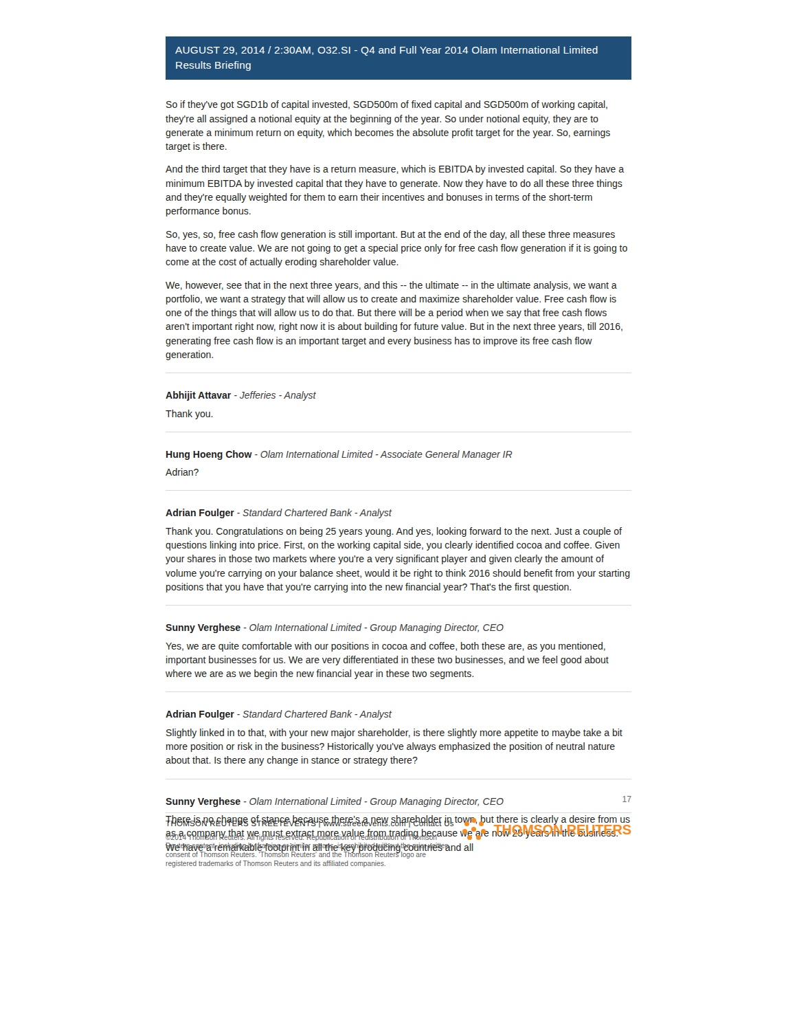AUGUST 29, 2014 / 2:30AM, O32.SI - Q4 and Full Year 2014 Olam International Limited Results Briefing
So if they've got SGD1b of capital invested, SGD500m of fixed capital and SGD500m of working capital, they're all assigned a notional equity at the beginning of the year. So under notional equity, they are to generate a minimum return on equity, which becomes the absolute profit target for the year. So, earnings target is there.
And the third target that they have is a return measure, which is EBITDA by invested capital. So they have a minimum EBITDA by invested capital that they have to generate. Now they have to do all these three things and they're equally weighted for them to earn their incentives and bonuses in terms of the short-term performance bonus.
So, yes, so, free cash flow generation is still important. But at the end of the day, all these three measures have to create value. We are not going to get a special price only for free cash flow generation if it is going to come at the cost of actually eroding shareholder value.
We, however, see that in the next three years, and this -- the ultimate -- in the ultimate analysis, we want a portfolio, we want a strategy that will allow us to create and maximize shareholder value. Free cash flow is one of the things that will allow us to do that. But there will be a period when we say that free cash flows aren't important right now, right now it is about building for future value. But in the next three years, till 2016, generating free cash flow is an important target and every business has to improve its free cash flow generation.
Abhijit Attavar - Jefferies - Analyst
Thank you.
Hung Hoeng Chow - Olam International Limited - Associate General Manager IR
Adrian?
Adrian Foulger - Standard Chartered Bank - Analyst
Thank you. Congratulations on being 25 years young. And yes, looking forward to the next. Just a couple of questions linking into price. First, on the working capital side, you clearly identified cocoa and coffee. Given your shares in those two markets where you're a very significant player and given clearly the amount of volume you're carrying on your balance sheet, would it be right to think 2016 should benefit from your starting positions that you have that you're carrying into the new financial year? That's the first question.
Sunny Verghese - Olam International Limited - Group Managing Director, CEO
Yes, we are quite comfortable with our positions in cocoa and coffee, both these are, as you mentioned, important businesses for us. We are very differentiated in these two businesses, and we feel good about where we are as we begin the new financial year in these two segments.
Adrian Foulger - Standard Chartered Bank - Analyst
Slightly linked in to that, with your new major shareholder, is there slightly more appetite to maybe take a bit more position or risk in the business? Historically you've always emphasized the position of neutral nature about that. Is there any change in stance or strategy there?
Sunny Verghese - Olam International Limited - Group Managing Director, CEO
There is no change of stance because there's a new shareholder in town, but there is clearly a desire from us as a company that we must extract more value from trading because we are now 25 years in the business. We have a remarkable footprint in all the key producing countries and all
17
THOMSON REUTERS STREETEVENTS | www.streetevents.com | Contact Us
©2014 Thomson Reuters. All rights reserved. Republication or redistribution of Thomson Reuters content, including by framing or similar means, is prohibited without the prior written consent of Thomson Reuters. 'Thomson Reuters' and the Thomson Reuters logo are registered trademarks of Thomson Reuters and its affiliated companies.
THOMSON REUTERS